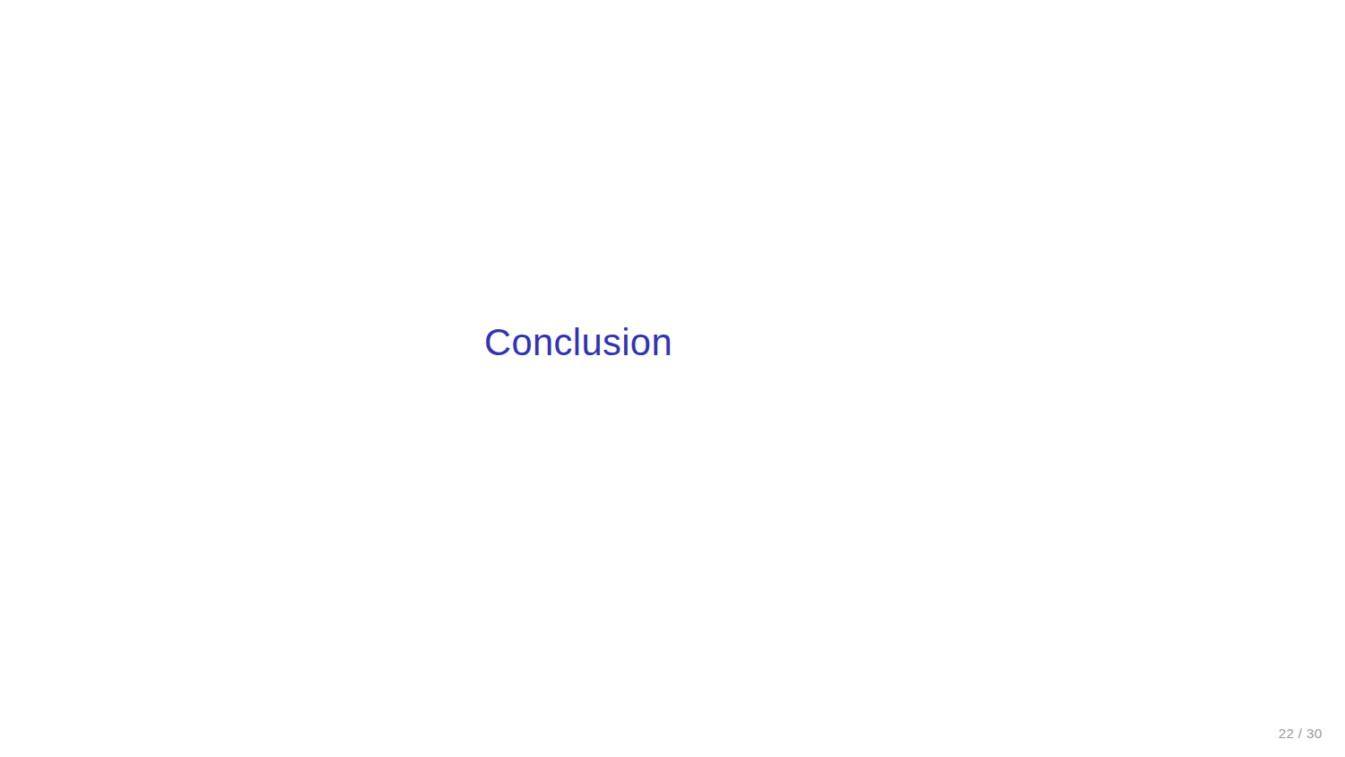Conclusion
22 / 30